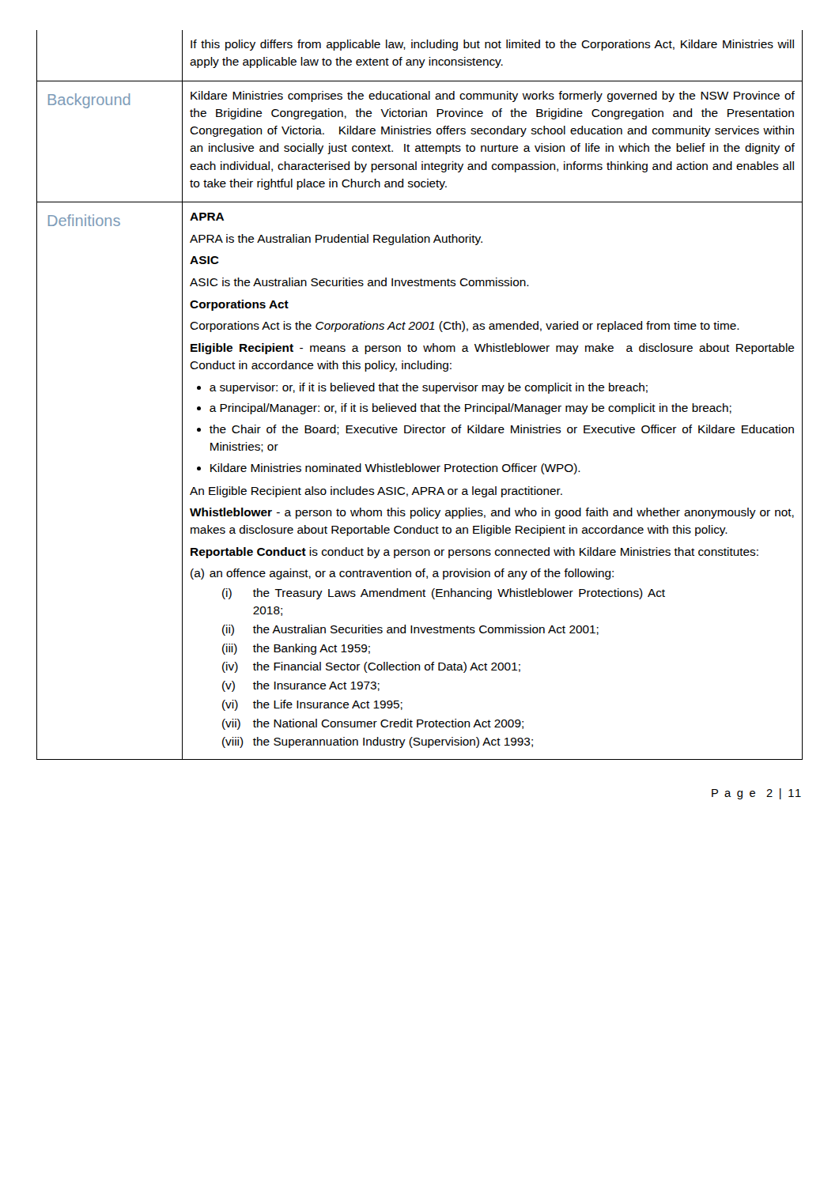| | If this policy differs from applicable law, including but not limited to the Corporations Act, Kildare Ministries will apply the applicable law to the extent of any inconsistency. |
| Background | Kildare Ministries comprises the educational and community works formerly governed by the NSW Province of the Brigidine Congregation, the Victorian Province of the Brigidine Congregation and the Presentation Congregation of Victoria. Kildare Ministries offers secondary school education and community services within an inclusive and socially just context. It attempts to nurture a vision of life in which the belief in the dignity of each individual, characterised by personal integrity and compassion, informs thinking and action and enables all to take their rightful place in Church and society. |
| Definitions | APRA APRA is the Australian Prudential Regulation Authority. ASIC ASIC is the Australian Securities and Investments Commission. Corporations Act Corporations Act is the Corporations Act 2001 (Cth), as amended, varied or replaced from time to time. Eligible Recipient - means a person to whom a Whistleblower may make a disclosure about Reportable Conduct in accordance with this policy, including: a supervisor: or, if it is believed that the supervisor may be complicit in the breach; a Principal/Manager: or, if it is believed that the Principal/Manager may be complicit in the breach; the Chair of the Board; Executive Director of Kildare Ministries or Executive Officer of Kildare Education Ministries; or Kildare Ministries nominated Whistleblower Protection Officer (WPO). An Eligible Recipient also includes ASIC, APRA or a legal practitioner. Whistleblower - a person to whom this policy applies, and who in good faith and whether anonymously or not, makes a disclosure about Reportable Conduct to an Eligible Recipient in accordance with this policy. Reportable Conduct is conduct by a person or persons connected with Kildare Ministries that constitutes: (a) an offence against, or a contravention of, a provision of any of the following: (i) the Treasury Laws Amendment (Enhancing Whistleblower Protections) Act 2018; (ii) the Australian Securities and Investments Commission Act 2001; (iii) the Banking Act 1959; (iv) the Financial Sector (Collection of Data) Act 2001; (v) the Insurance Act 1973; (vi) the Life Insurance Act 1995; (vii) the National Consumer Credit Protection Act 2009; (viii) the Superannuation Industry (Supervision) Act 1993; |
P a g e 2 | 11